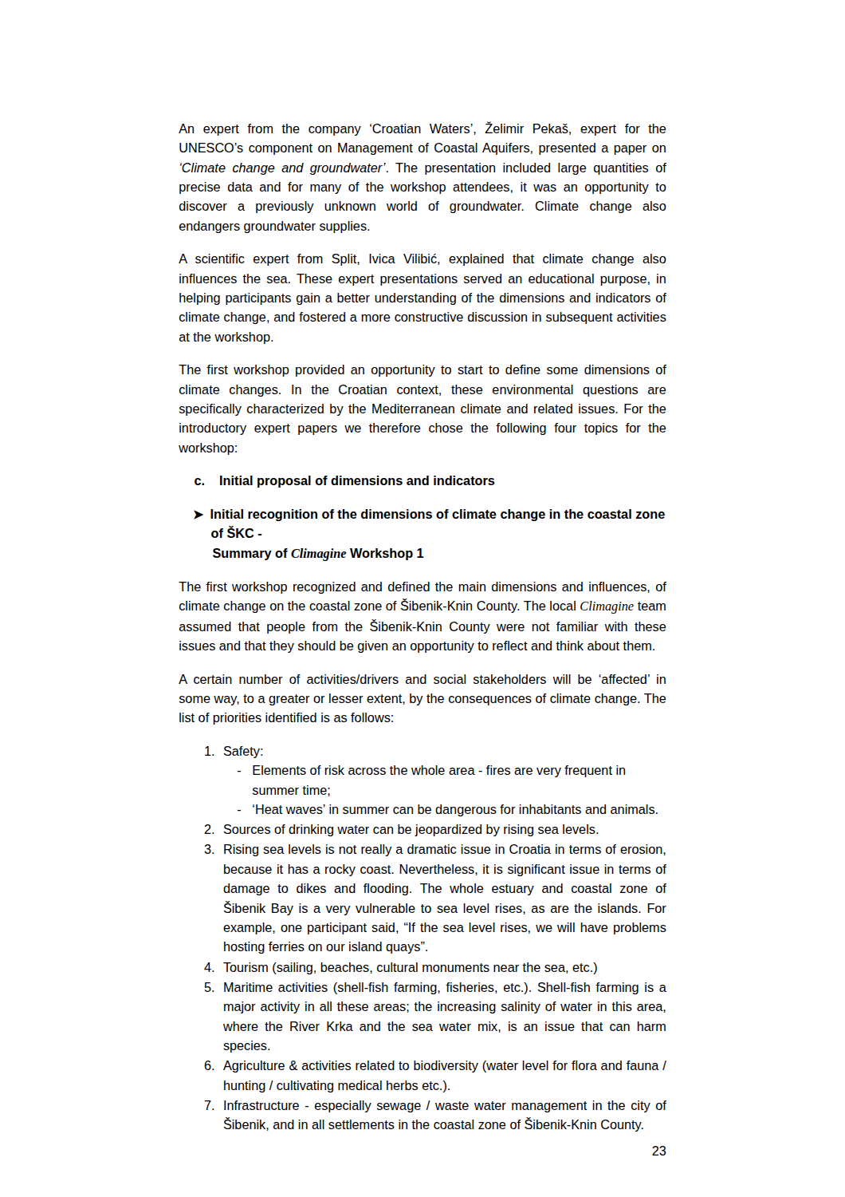An expert from the company ‘Croatian Waters’, Želimir Pekaš, expert for the UNESCO’s component on Management of Coastal Aquifers, presented a paper on ‘Climate change and groundwater’. The presentation included large quantities of precise data and for many of the workshop attendees, it was an opportunity to discover a previously unknown world of groundwater. Climate change also endangers groundwater supplies.
A scientific expert from Split, Ivica Vilibić, explained that climate change also influences the sea. These expert presentations served an educational purpose, in helping participants gain a better understanding of the dimensions and indicators of climate change, and fostered a more constructive discussion in subsequent activities at the workshop.
The first workshop provided an opportunity to start to define some dimensions of climate changes. In the Croatian context, these environmental questions are specifically characterized by the Mediterranean climate and related issues. For the introductory expert papers we therefore chose the following four topics for the workshop:
c. Initial proposal of dimensions and indicators
➤ Initial recognition of the dimensions of climate change in the coastal zone of ŠKC - Summary of Climagine Workshop 1
The first workshop recognized and defined the main dimensions and influences, of climate change on the coastal zone of Šibenik-Knin County. The local Climagine team assumed that people from the Šibenik-Knin County were not familiar with these issues and that they should be given an opportunity to reflect and think about them.
A certain number of activities/drivers and social stakeholders will be ‘affected’ in some way, to a greater or lesser extent, by the consequences of climate change. The list of priorities identified is as follows:
Safety:
Elements of risk across the whole area - fires are very frequent in summer time;
‘Heat waves’ in summer can be dangerous for inhabitants and animals.
Sources of drinking water can be jeopardized by rising sea levels.
Rising sea levels is not really a dramatic issue in Croatia in terms of erosion, because it has a rocky coast. Nevertheless, it is significant issue in terms of damage to dikes and flooding. The whole estuary and coastal zone of Šibenik Bay is a very vulnerable to sea level rises, as are the islands. For example, one participant said, “If the sea level rises, we will have problems hosting ferries on our island quays”.
Tourism (sailing, beaches, cultural monuments near the sea, etc.)
Maritime activities (shell-fish farming, fisheries, etc.). Shell-fish farming is a major activity in all these areas; the increasing salinity of water in this area, where the River Krka and the sea water mix, is an issue that can harm species.
Agriculture & activities related to biodiversity (water level for flora and fauna / hunting / cultivating medical herbs etc.).
Infrastructure - especially sewage / waste water management in the city of Šibenik, and in all settlements in the coastal zone of Šibenik-Knin County.
23